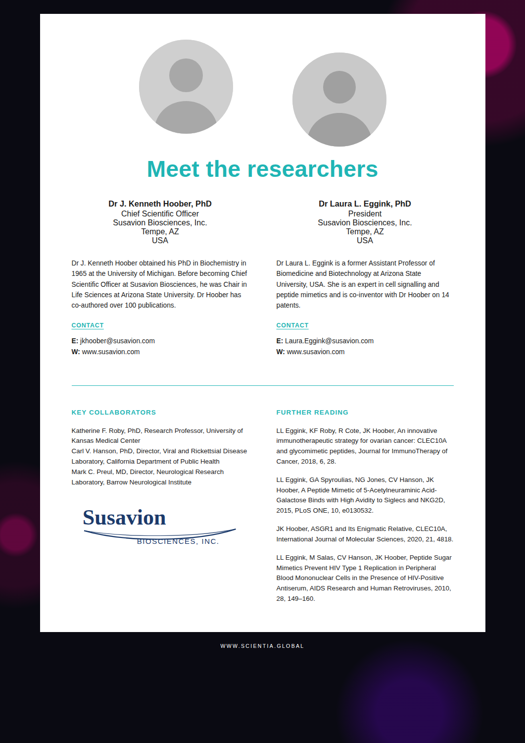Meet the researchers
Dr J. Kenneth Hoober, PhD
Chief Scientific Officer
Susavion Biosciences, Inc.
Tempe, AZ
USA
Dr J. Kenneth Hoober obtained his PhD in Biochemistry in 1965 at the University of Michigan. Before becoming Chief Scientific Officer at Susavion Biosciences, he was Chair in Life Sciences at Arizona State University. Dr Hoober has co-authored over 100 publications.
CONTACT
E: jkhoober@susavion.com
W: www.susavion.com
Dr Laura L. Eggink, PhD
President
Susavion Biosciences, Inc.
Tempe, AZ
USA
Dr Laura L. Eggink is a former Assistant Professor of Biomedicine and Biotechnology at Arizona State University, USA. She is an expert in cell signalling and peptide mimetics and is co-inventor with Dr Hoober on 14 patents.
CONTACT
E: Laura.Eggink@susavion.com
W: www.susavion.com
KEY COLLABORATORS
Katherine F. Roby, PhD, Research Professor, University of Kansas Medical Center
Carl V. Hanson, PhD, Director, Viral and Rickettsial Disease Laboratory, California Department of Public Health
Mark C. Preul, MD, Director, Neurological Research Laboratory, Barrow Neurological Institute
Susavion BIOSCIENCES, INC.
FURTHER READING
LL Eggink, KF Roby, R Cote, JK Hoober, An innovative immunotherapeutic strategy for ovarian cancer: CLEC10A and glycomimetic peptides, Journal for ImmunoTherapy of Cancer, 2018, 6, 28.
LL Eggink, GA Spyroulias, NG Jones, CV Hanson, JK Hoober, A Peptide Mimetic of 5-Acetylneuraminic Acid-Galactose Binds with High Avidity to Siglecs and NKG2D, 2015, PLoS ONE, 10, e0130532.
JK Hoober, ASGR1 and Its Enigmatic Relative, CLEC10A, International Journal of Molecular Sciences, 2020, 21, 4818.
LL Eggink, M Salas, CV Hanson, JK Hoober, Peptide Sugar Mimetics Prevent HIV Type 1 Replication in Peripheral Blood Mononuclear Cells in the Presence of HIV-Positive Antiserum, AIDS Research and Human Retroviruses, 2010, 28, 149–160.
WWW.SCIENTIA.GLOBAL